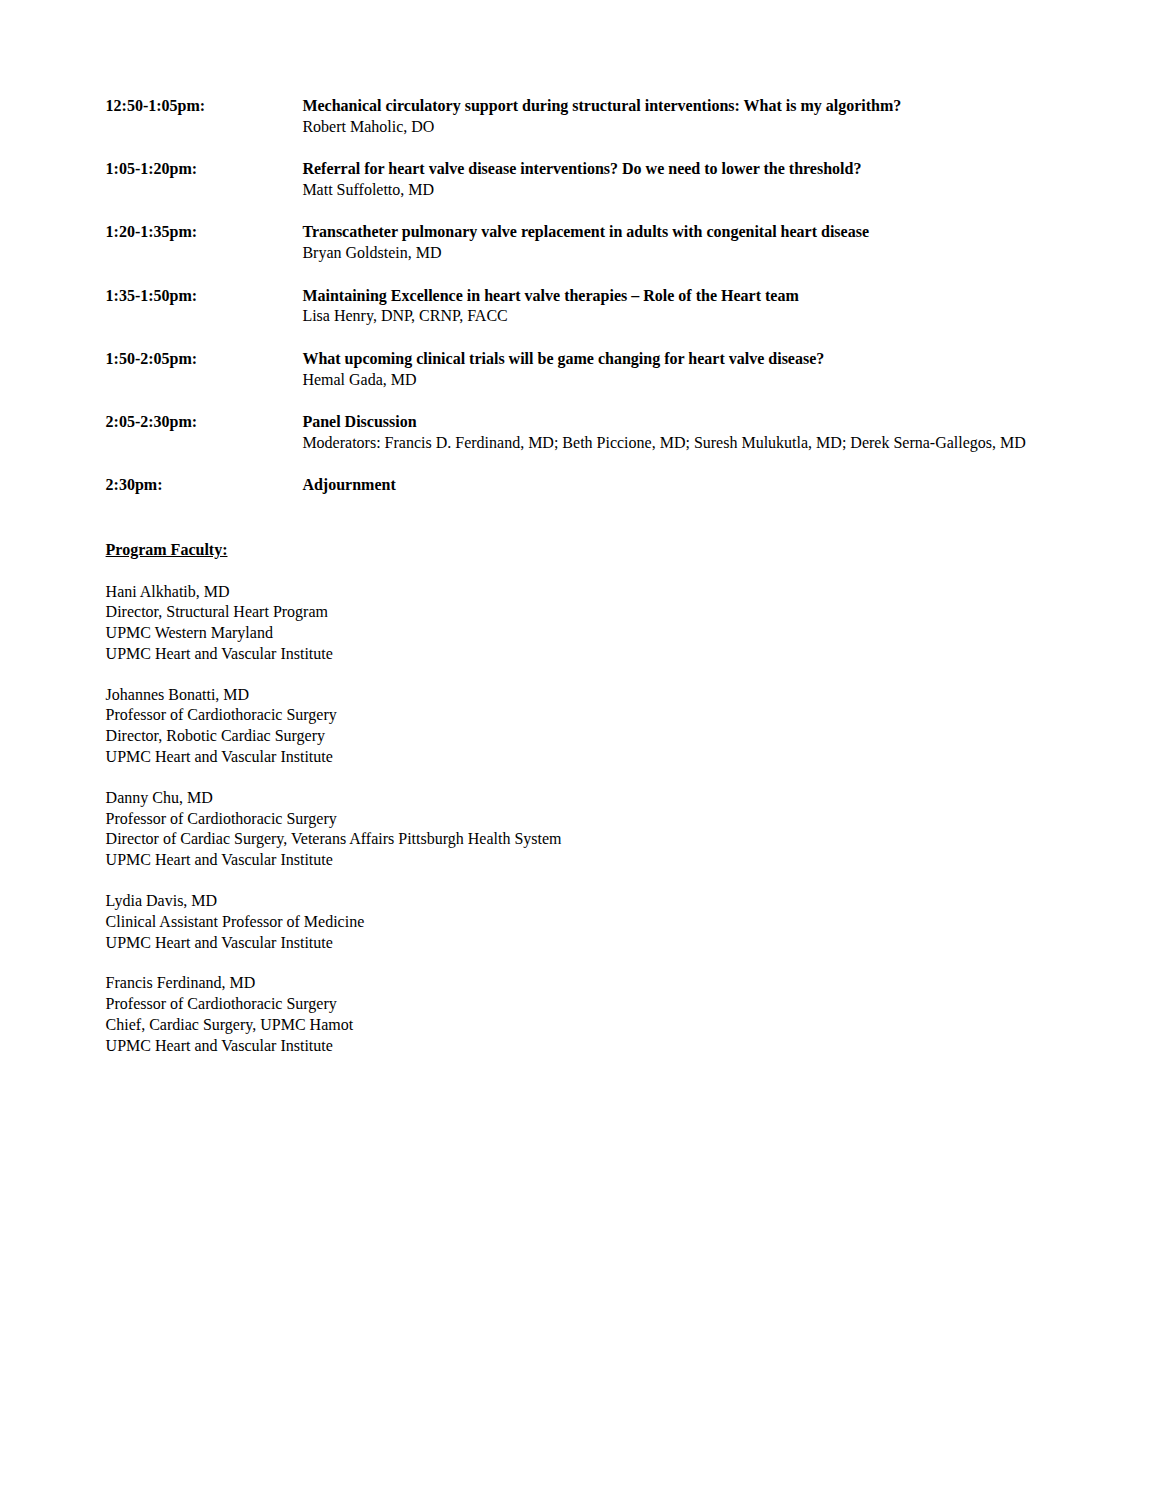| 12:50-1:05pm: | Mechanical circulatory support during structural interventions: What is my algorithm? Robert Maholic, DO |
| 1:05-1:20pm: | Referral for heart valve disease interventions? Do we need to lower the threshold? Matt Suffoletto, MD |
| 1:20-1:35pm: | Transcatheter pulmonary valve replacement in adults with congenital heart disease Bryan Goldstein, MD |
| 1:35-1:50pm: | Maintaining Excellence in heart valve therapies – Role of the Heart team Lisa Henry, DNP, CRNP, FACC |
| 1:50-2:05pm: | What upcoming clinical trials will be game changing for heart valve disease? Hemal Gada, MD |
| 2:05-2:30pm: | Panel Discussion Moderators: Francis D. Ferdinand, MD; Beth Piccione, MD; Suresh Mulukutla, MD; Derek Serna-Gallegos, MD |
| 2:30pm: | Adjournment |
Program Faculty:
Hani Alkhatib, MD
Director, Structural Heart Program
UPMC Western Maryland
UPMC Heart and Vascular Institute
Johannes Bonatti, MD
Professor of Cardiothoracic Surgery
Director, Robotic Cardiac Surgery
UPMC Heart and Vascular Institute
Danny Chu, MD
Professor of Cardiothoracic Surgery
Director of Cardiac Surgery, Veterans Affairs Pittsburgh Health System
UPMC Heart and Vascular Institute
Lydia Davis, MD
Clinical Assistant Professor of Medicine
UPMC Heart and Vascular Institute
Francis Ferdinand, MD
Professor of Cardiothoracic Surgery
Chief, Cardiac Surgery, UPMC Hamot
UPMC Heart and Vascular Institute